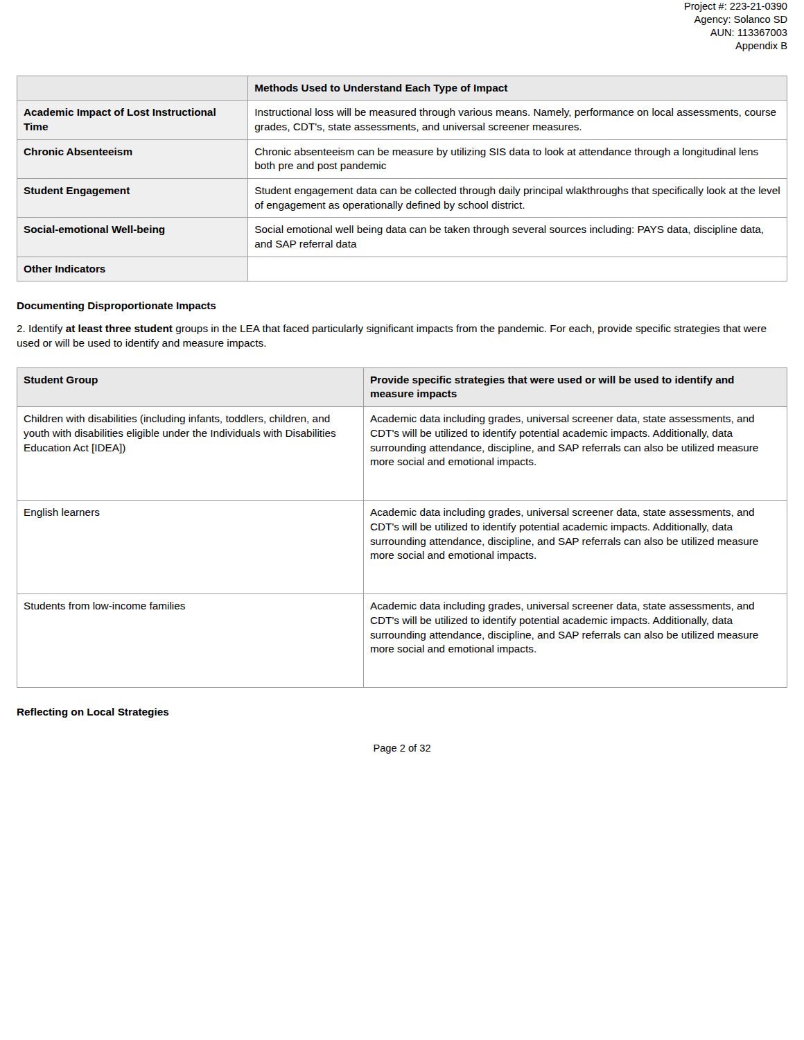Project #: 223-21-0390
Agency: Solanco SD
AUN: 113367003
Appendix B
| | Methods Used to Understand Each Type of Impact |
| --- | --- |
| Academic Impact of Lost Instructional Time | Instructional loss will be measured through various means. Namely, performance on local assessments, course grades, CDT's, state assessments, and universal screener measures. |
| Chronic Absenteeism | Chronic absenteeism can be measure by utilizing SIS data to look at attendance through a longitudinal lens both pre and post pandemic |
| Student Engagement | Student engagement data can be collected through daily principal wlakthroughs that specifically look at the level of engagement as operationally defined by school district. |
| Social-emotional Well-being | Social emotional well being data can be taken through several sources including: PAYS data, discipline data, and SAP referral data |
| Other Indicators | |
Documenting Disproportionate Impacts
2. Identify at least three student groups in the LEA that faced particularly significant impacts from the pandemic. For each, provide specific strategies that were used or will be used to identify and measure impacts.
| Student Group | Provide specific strategies that were used or will be used to identify and measure impacts |
| --- | --- |
| Children with disabilities (including infants, toddlers, children, and youth with disabilities eligible under the Individuals with Disabilities Education Act [IDEA]) | Academic data including grades, universal screener data, state assessments, and CDT's will be utilized to identify potential academic impacts. Additionally, data surrounding attendance, discipline, and SAP referrals can also be utilized measure more social and emotional impacts. |
| English learners | Academic data including grades, universal screener data, state assessments, and CDT's will be utilized to identify potential academic impacts. Additionally, data surrounding attendance, discipline, and SAP referrals can also be utilized measure more social and emotional impacts. |
| Students from low-income families | Academic data including grades, universal screener data, state assessments, and CDT's will be utilized to identify potential academic impacts. Additionally, data surrounding attendance, discipline, and SAP referrals can also be utilized measure more social and emotional impacts. |
Reflecting on Local Strategies
Page 2 of 32